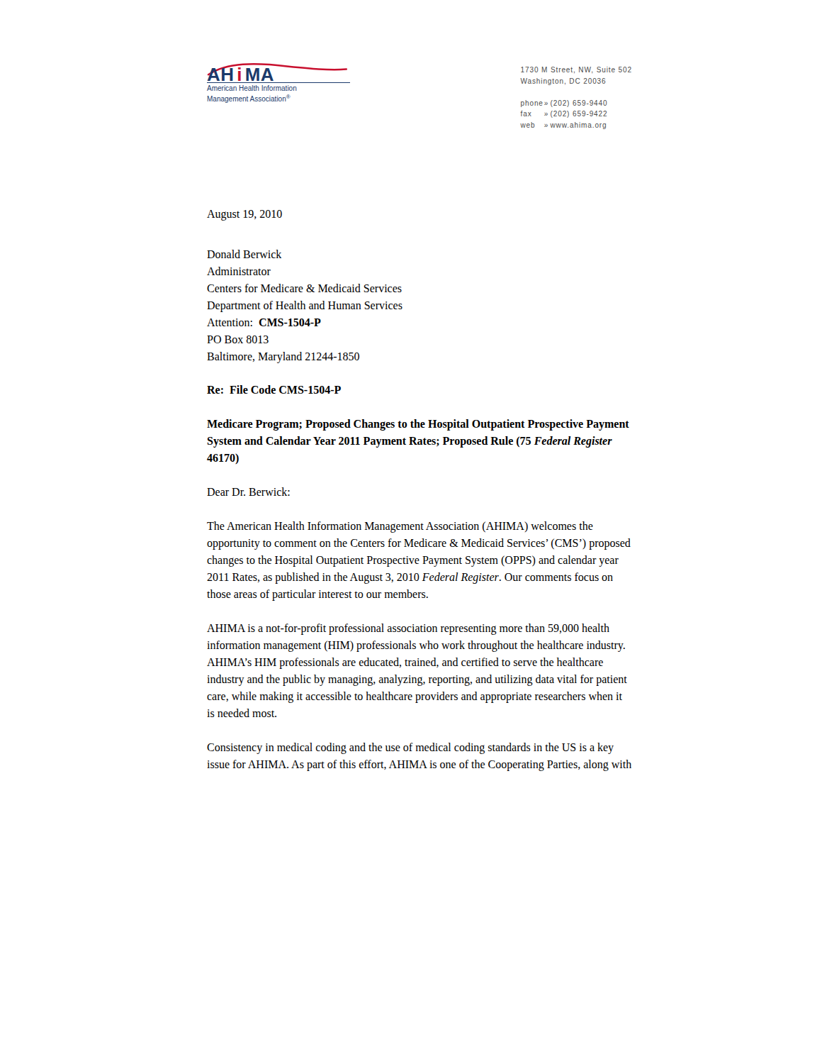AH i MA
American Health Information
Management Association®
1730 M Street, NW, Suite 502
Washington, DC 20036
phone»(202) 659-9440
fax»(202) 659-9422
web»www.ahima.org
August 19, 2010
Donald Berwick
Administrator
Centers for Medicare & Medicaid Services
Department of Health and Human Services
Attention: CMS-1504-P
PO Box 8013
Baltimore, Maryland 21244-1850
Re: File Code CMS-1504-P
Medicare Program; Proposed Changes to the Hospital Outpatient Prospective Payment System and Calendar Year 2011 Payment Rates; Proposed Rule (75 Federal Register 46170)
Dear Dr. Berwick:
The American Health Information Management Association (AHIMA) welcomes the opportunity to comment on the Centers for Medicare & Medicaid Services’ (CMS’) proposed changes to the Hospital Outpatient Prospective Payment System (OPPS) and calendar year 2011 Rates, as published in the August 3, 2010 Federal Register. Our comments focus on those areas of particular interest to our members.
AHIMA is a not-for-profit professional association representing more than 59,000 health information management (HIM) professionals who work throughout the healthcare industry. AHIMA’s HIM professionals are educated, trained, and certified to serve the healthcare industry and the public by managing, analyzing, reporting, and utilizing data vital for patient care, while making it accessible to healthcare providers and appropriate researchers when it is needed most.
Consistency in medical coding and the use of medical coding standards in the US is a key issue for AHIMA. As part of this effort, AHIMA is one of the Cooperating Parties, along with